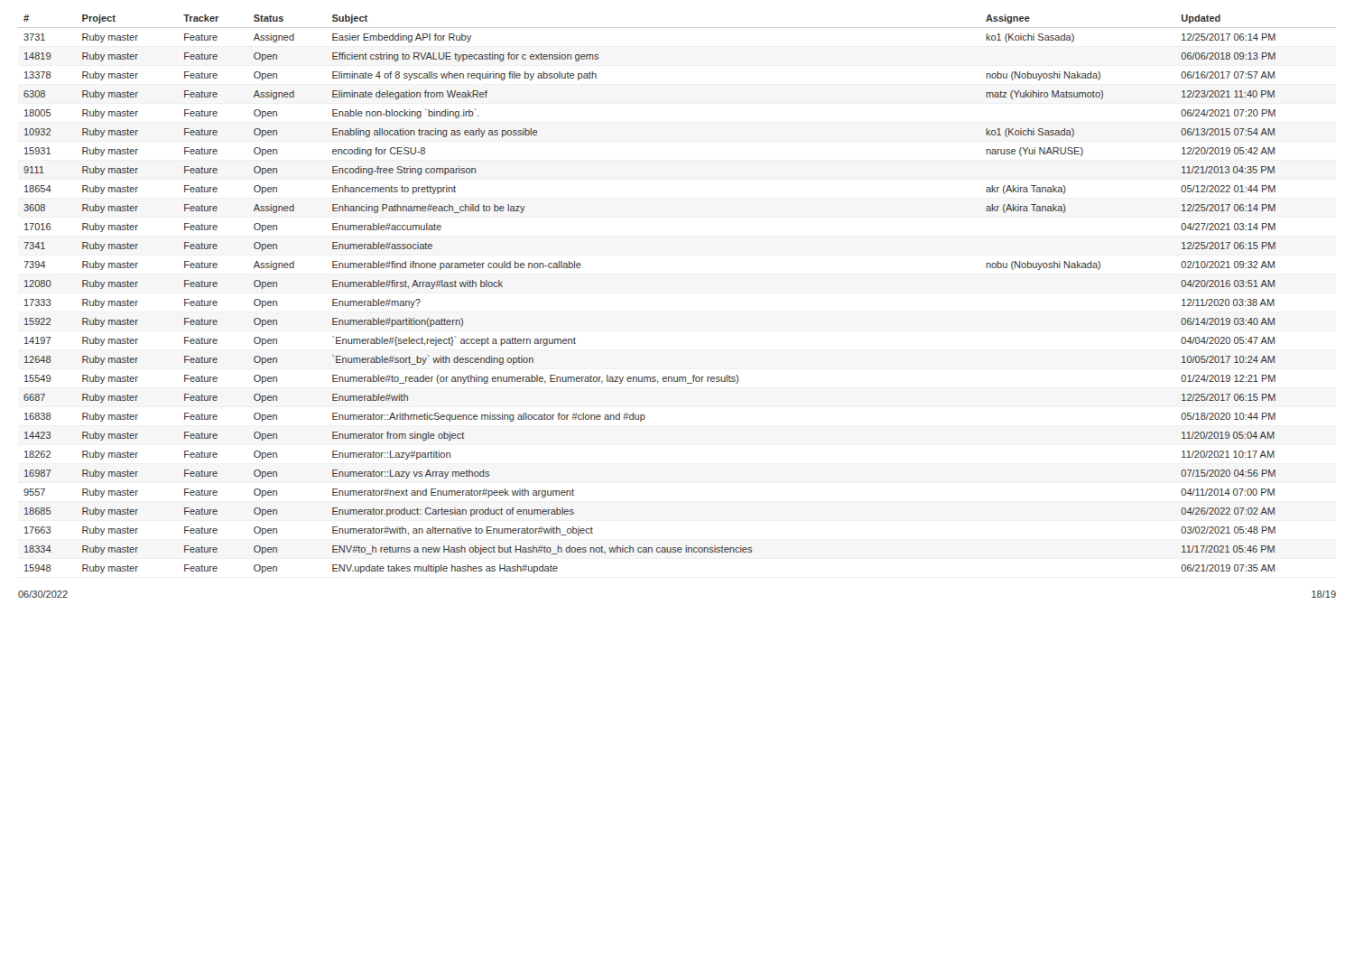| # | Project | Tracker | Status | Subject | Assignee | Updated |
| --- | --- | --- | --- | --- | --- | --- |
| 3731 | Ruby master | Feature | Assigned | Easier Embedding API for Ruby | ko1 (Koichi Sasada) | 12/25/2017 06:14 PM |
| 14819 | Ruby master | Feature | Open | Efficient cstring to RVALUE typecasting for c extension gems | | 06/06/2018 09:13 PM |
| 13378 | Ruby master | Feature | Open | Eliminate 4 of 8 syscalls when requiring file by absolute path | nobu (Nobuyoshi Nakada) | 06/16/2017 07:57 AM |
| 6308 | Ruby master | Feature | Assigned | Eliminate delegation from WeakRef | matz (Yukihiro Matsumoto) | 12/23/2021 11:40 PM |
| 18005 | Ruby master | Feature | Open | Enable non-blocking `binding.irb`. | | 06/24/2021 07:20 PM |
| 10932 | Ruby master | Feature | Open | Enabling allocation tracing as early as possible | ko1 (Koichi Sasada) | 06/13/2015 07:54 AM |
| 15931 | Ruby master | Feature | Open | encoding for CESU-8 | naruse (Yui NARUSE) | 12/20/2019 05:42 AM |
| 9111 | Ruby master | Feature | Open | Encoding-free String comparison | | 11/21/2013 04:35 PM |
| 18654 | Ruby master | Feature | Open | Enhancements to prettyprint | akr (Akira Tanaka) | 05/12/2022 01:44 PM |
| 3608 | Ruby master | Feature | Assigned | Enhancing Pathname#each_child to be lazy | akr (Akira Tanaka) | 12/25/2017 06:14 PM |
| 17016 | Ruby master | Feature | Open | Enumerable#accumulate | | 04/27/2021 03:14 PM |
| 7341 | Ruby master | Feature | Open | Enumerable#associate | | 12/25/2017 06:15 PM |
| 7394 | Ruby master | Feature | Assigned | Enumerable#find ifnone parameter could be non-callable | nobu (Nobuyoshi Nakada) | 02/10/2021 09:32 AM |
| 12080 | Ruby master | Feature | Open | Enumerable#first, Array#last with block | | 04/20/2016 03:51 AM |
| 17333 | Ruby master | Feature | Open | Enumerable#many? | | 12/11/2020 03:38 AM |
| 15922 | Ruby master | Feature | Open | Enumerable#partition(pattern) | | 06/14/2019 03:40 AM |
| 14197 | Ruby master | Feature | Open | `Enumerable#{select,reject}` accept a pattern argument | | 04/04/2020 05:47 AM |
| 12648 | Ruby master | Feature | Open | `Enumerable#sort_by` with descending option | | 10/05/2017 10:24 AM |
| 15549 | Ruby master | Feature | Open | Enumerable#to_reader (or anything enumerable, Enumerator, lazy enums, enum_for results) | | 01/24/2019 12:21 PM |
| 6687 | Ruby master | Feature | Open | Enumerable#with | | 12/25/2017 06:15 PM |
| 16838 | Ruby master | Feature | Open | Enumerator::ArithmeticSequence missing allocator for #clone and #dup | | 05/18/2020 10:44 PM |
| 14423 | Ruby master | Feature | Open | Enumerator from single object | | 11/20/2019 05:04 AM |
| 18262 | Ruby master | Feature | Open | Enumerator::Lazy#partition | | 11/20/2021 10:17 AM |
| 16987 | Ruby master | Feature | Open | Enumerator::Lazy vs Array methods | | 07/15/2020 04:56 PM |
| 9557 | Ruby master | Feature | Open | Enumerator#next and Enumerator#peek with argument | | 04/11/2014 07:00 PM |
| 18685 | Ruby master | Feature | Open | Enumerator.product: Cartesian product of enumerables | | 04/26/2022 07:02 AM |
| 17663 | Ruby master | Feature | Open | Enumerator#with, an alternative to Enumerator#with_object | | 03/02/2021 05:48 PM |
| 18334 | Ruby master | Feature | Open | ENV#to_h returns a new Hash object but Hash#to_h does not, which can cause inconsistencies | | 11/17/2021 05:46 PM |
| 15948 | Ruby master | Feature | Open | ENV.update takes multiple hashes as Hash#update | | 06/21/2019 07:35 AM |
06/30/2022 18/19